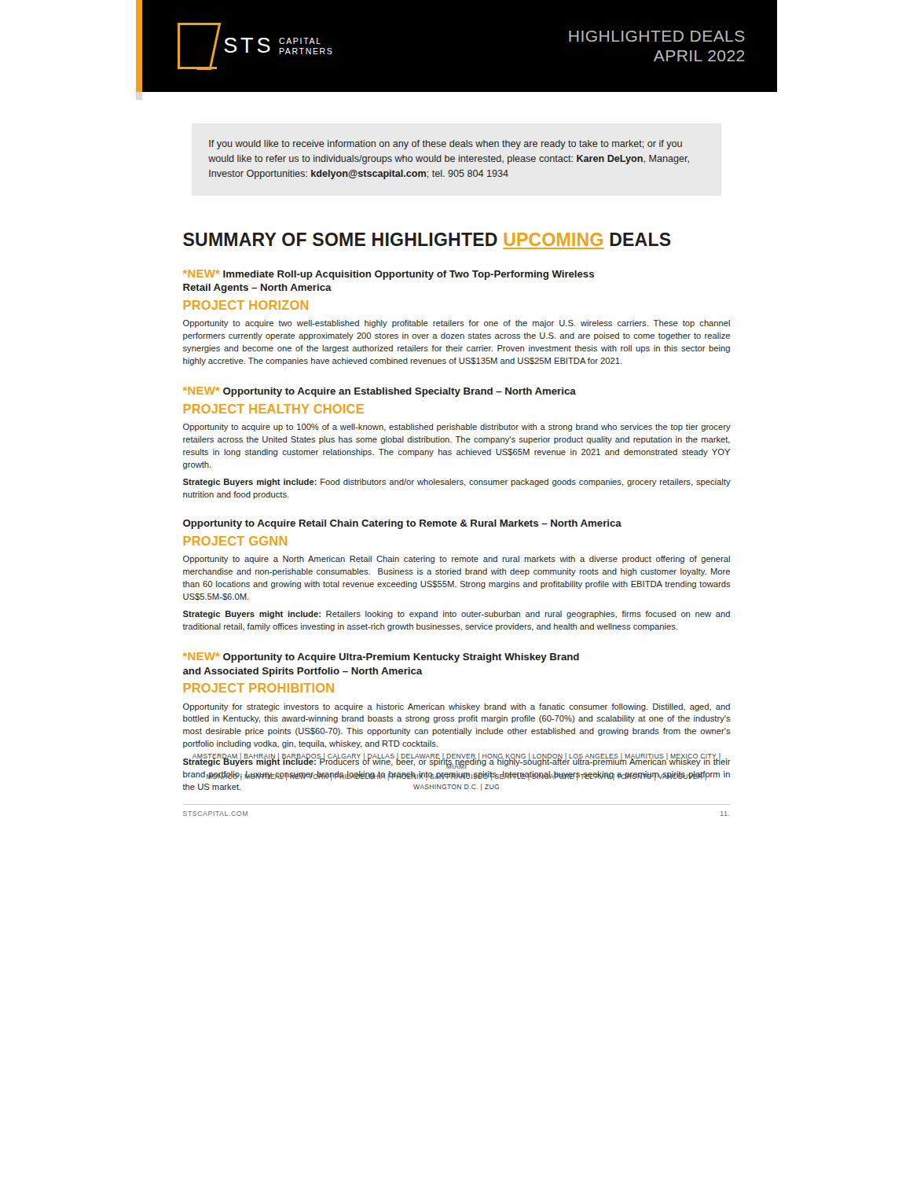STS CAPITAL
PARTNERS
HIGHLIGHTED DEALS
APRIL 2022
If you would like to receive information on any of these deals when they are ready to take to market; or if you would like to refer us to individuals/groups who would be interested, please contact: Karen DeLyon, Manager, Investor Opportunities: kdelyon@stscapital.com; tel. 905 804 1934
SUMMARY OF SOME HIGHLIGHTED UPCOMING DEALS
*NEW* Immediate Roll-up Acquisition Opportunity of Two Top-Performing Wireless
Retail Agents – North America
PROJECT HORIZON
Opportunity to acquire two well-established highly profitable retailers for one of the major U.S. wireless carriers. These top channel performers currently operate approximately 200 stores in over a dozen states across the U.S. and are poised to come together to realize synergies and become one of the largest authorized retailers for their carrier. Proven investment thesis with roll ups in this sector being highly accretive. The companies have achieved combined revenues of US$135M and US$25M EBITDA for 2021.
*NEW* Opportunity to Acquire an Established Specialty Brand – North America
PROJECT HEALTHY CHOICE
Opportunity to acquire up to 100% of a well-known, established perishable distributor with a strong brand who services the top tier grocery retailers across the United States plus has some global distribution. The company's superior product quality and reputation in the market, results in long standing customer relationships. The company has achieved US$65M revenue in 2021 and demonstrated steady YOY growth.
Strategic Buyers might include: Food distributors and/or wholesalers, consumer packaged goods companies, grocery retailers, specialty nutrition and food products.
Opportunity to Acquire Retail Chain Catering to Remote & Rural Markets – North America
PROJECT GGNN
Opportunity to aquire a North American Retail Chain catering to remote and rural markets with a diverse product offering of general merchandise and non-perishable consumables. Business is a storied brand with deep community roots and high customer loyalty. More than 60 locations and growing with total revenue exceeding US$55M. Strong margins and profitability profile with EBITDA trending towards US$5.5M-$6.0M.
Strategic Buyers might include: Retailers looking to expand into outer-suburban and rural geographies, firms focused on new and traditional retail, family offices investing in asset-rich growth businesses, service providers, and health and wellness companies.
*NEW* Opportunity to Acquire Ultra-Premium Kentucky Straight Whiskey Brand
and Associated Spirits Portfolio – North America
PROJECT PROHIBITION
Opportunity for strategic investors to acquire a historic American whiskey brand with a fanatic consumer following. Distilled, aged, and bottled in Kentucky, this award-winning brand boasts a strong gross profit margin profile (60-70%) and scalability at one of the industry's most desirable price points (US$60-70). This opportunity can potentially include other established and growing brands from the owner's portfolio including vodka, gin, tequila, whiskey, and RTD cocktails.
Strategic Buyers might include: Producers of wine, beer, or spirits needing a highly-sought-after ultra-premium American whiskey in their brand portfolio. Luxury consumer brands looking to branch into premium spirits. International buyers seeking a premium spirits platform in the US market.
AMSTERDAM | BAHRAIN | BARBADOS | CALGARY | DALLAS | DELAWARE | DENVER | HONG KONG | LONDON | LOS ANGELES | MAURITIUS | MEXICO CITY | MIAMI
MONACO | MONTREAL | NEW YORK | PHILADELPHIA | PHOENIX | SAN FRANCISCO | SEATTLE | SINGAPORE | TEL AVIV | TORONTO | VANCOUVER | WASHINGTON D.C. | ZUG
STSCAPITAL.COM
11.